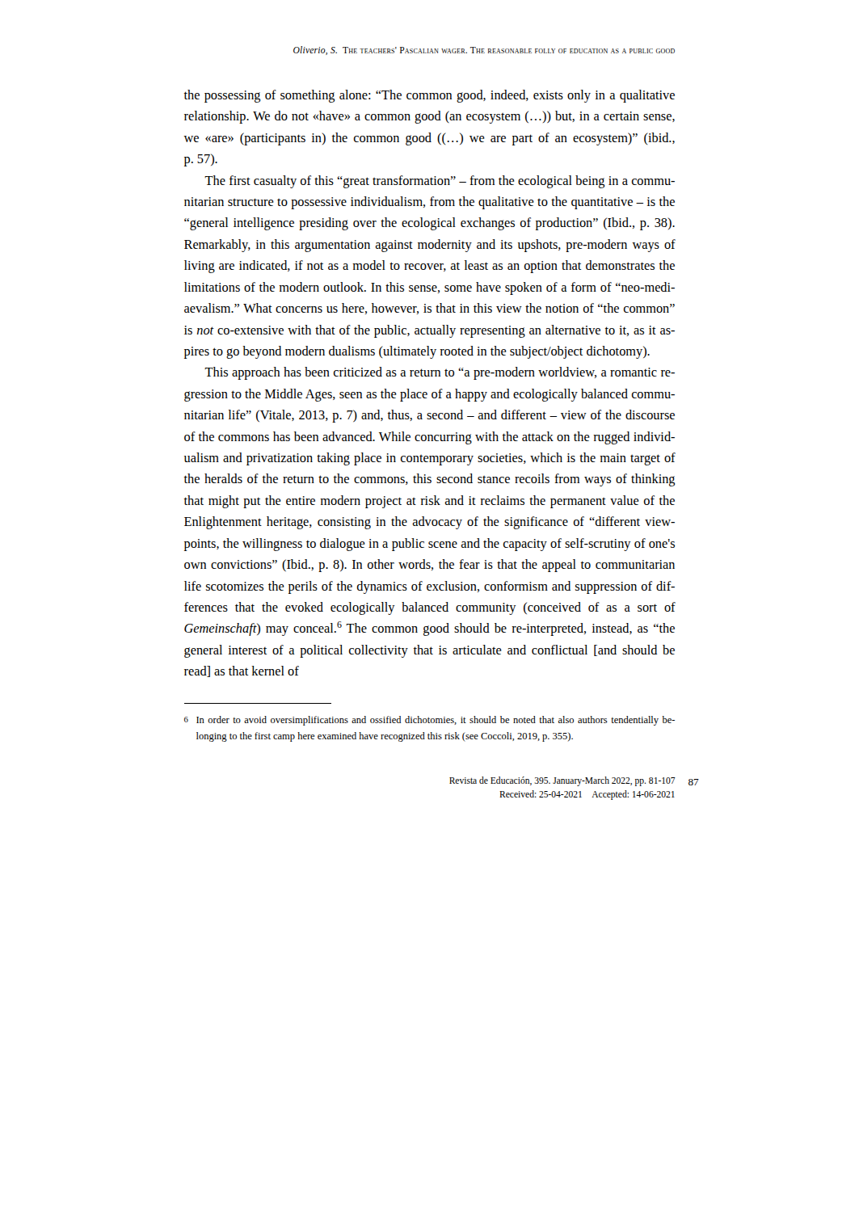Oliverio, S. The teachers' Pascalian wager. The reasonable folly of education as a public good
the possessing of something alone: “The common good, indeed, exists only in a qualitative relationship. We do not «have» a common good (an ecosystem (…)) but, in a certain sense, we «are» (participants in) the common good ((…) we are part of an ecosystem)” (ibid., p. 57).
The first casualty of this “great transformation” – from the ecological being in a communitarian structure to possessive individualism, from the qualitative to the quantitative – is the “general intelligence presiding over the ecological exchanges of production” (Ibid., p. 38). Remarkably, in this argumentation against modernity and its upshots, pre-modern ways of living are indicated, if not as a model to recover, at least as an option that demonstrates the limitations of the modern outlook. In this sense, some have spoken of a form of “neo-mediaevalism.” What concerns us here, however, is that in this view the notion of “the common” is not co-extensive with that of the public, actually representing an alternative to it, as it aspires to go beyond modern dualisms (ultimately rooted in the subject/object dichotomy).
This approach has been criticized as a return to “a pre-modern worldview, a romantic regression to the Middle Ages, seen as the place of a happy and ecologically balanced communitarian life” (Vitale, 2013, p. 7) and, thus, a second – and different – view of the discourse of the commons has been advanced. While concurring with the attack on the rugged individualism and privatization taking place in contemporary societies, which is the main target of the heralds of the return to the commons, this second stance recoils from ways of thinking that might put the entire modern project at risk and it reclaims the permanent value of the Enlightenment heritage, consisting in the advocacy of the significance of “different viewpoints, the willingness to dialogue in a public scene and the capacity of self-scrutiny of one's own convictions” (Ibid., p. 8). In other words, the fear is that the appeal to communitarian life scotomizes the perils of the dynamics of exclusion, conformism and suppression of differences that the evoked ecologically balanced community (conceived of as a sort of Gemeinschaft) may conceal.6 The common good should be re-interpreted, instead, as “the general interest of a political collectivity that is articulate and conflictual [and should be read] as that kernel of
6In order to avoid oversimplifications and ossified dichotomies, it should be noted that also authors tendentially belonging to the first camp here examined have recognized this risk (see Coccoli, 2019, p. 355).
87 Revista de Educación, 395. January-March 2022, pp. 81-107
Received: 25-04-2021 Accepted: 14-06-2021